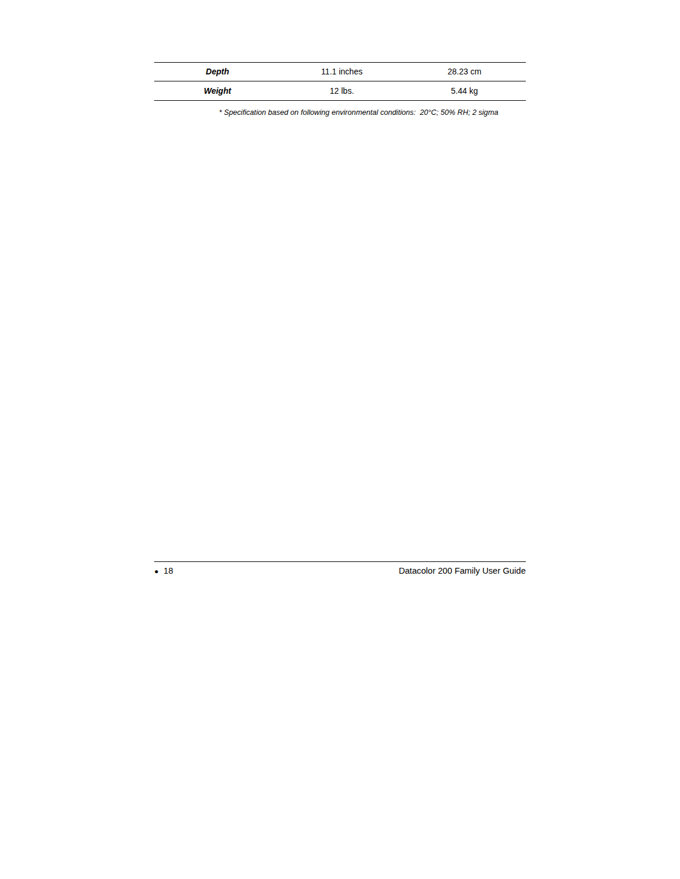| Depth | 11.1 inches | 28.23 cm |
| Weight | 12 lbs. | 5.44 kg |
* Specification based on following environmental conditions: 20°C; 50% RH; 2 sigma
●18
Datacolor 200 Family User Guide